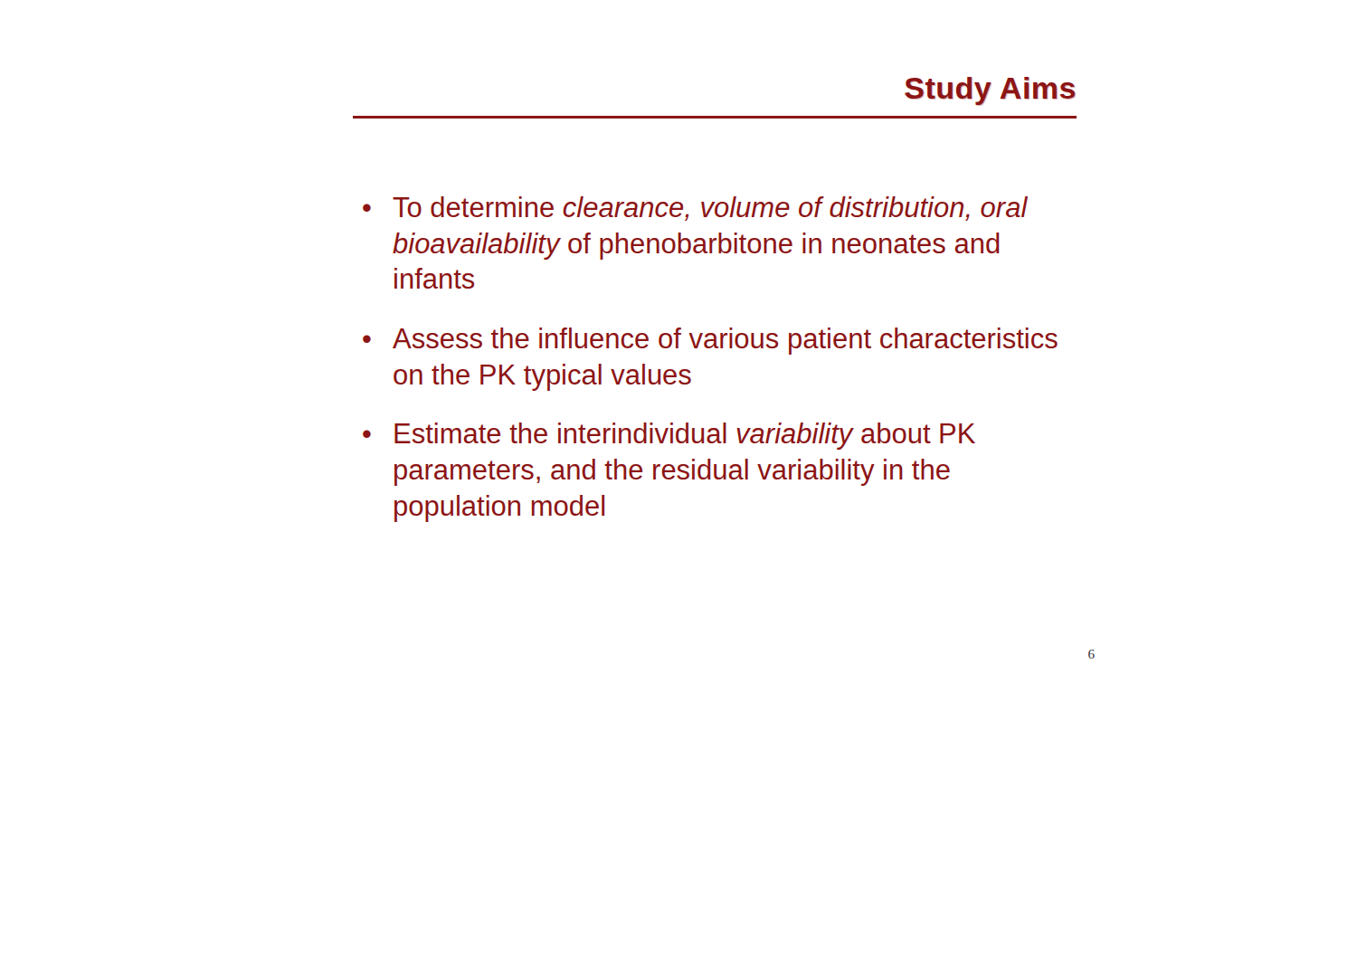Study Aims
To determine clearance, volume of distribution, oral bioavailability of phenobarbitone in neonates and infants
Assess the influence of various patient characteristics on the PK typical values
Estimate the interindividual variability about PK parameters, and the residual variability in the population model
6